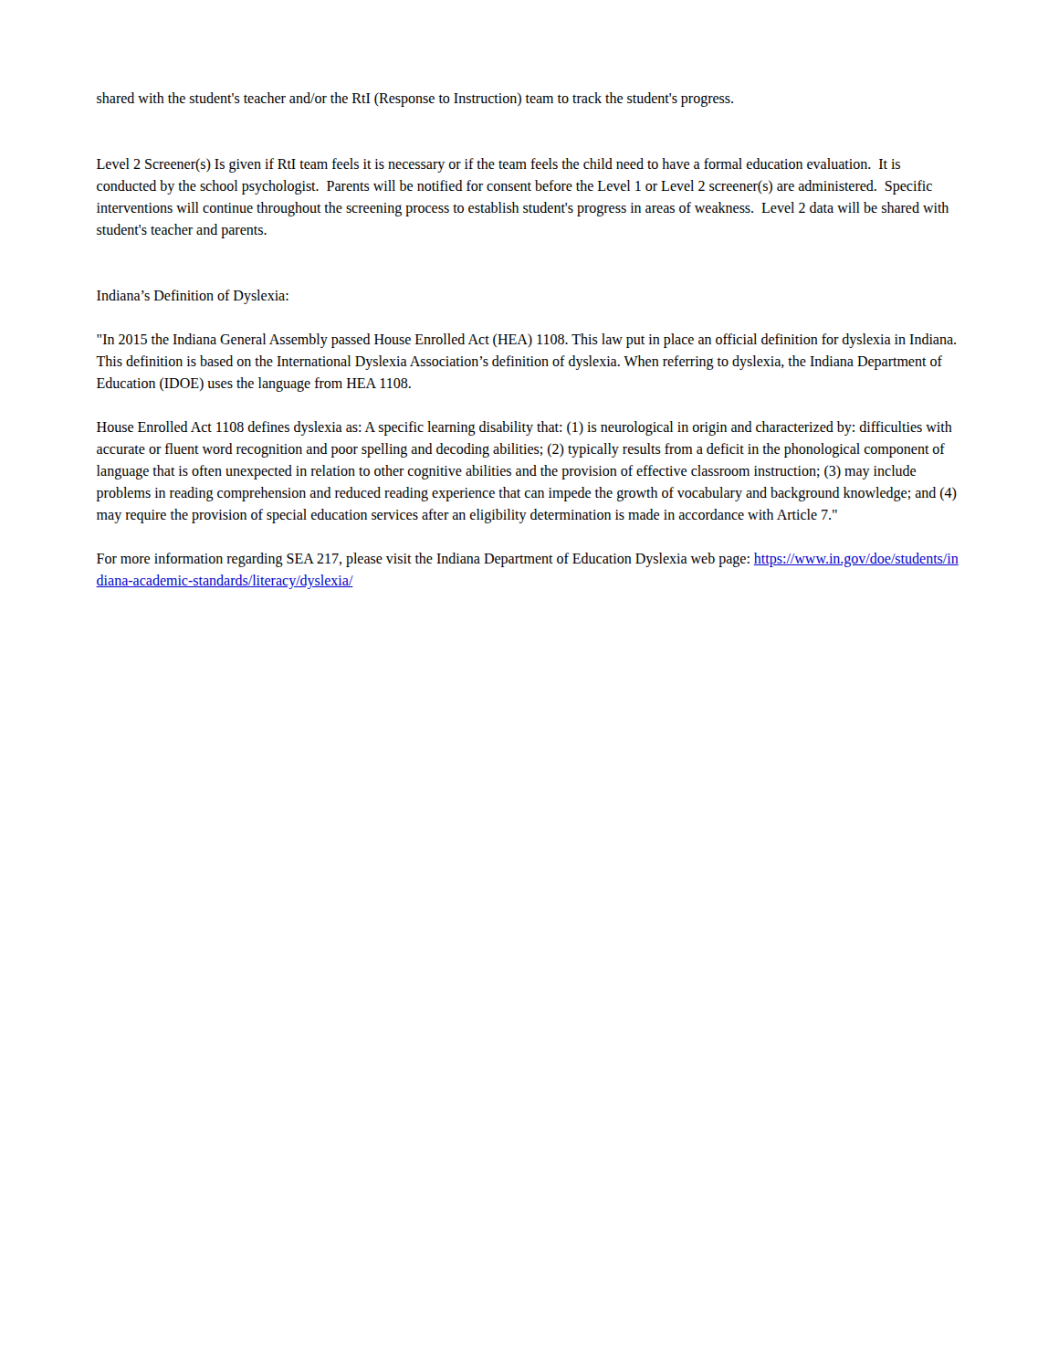shared with the student's teacher and/or the RtI (Response to Instruction) team to track the student's progress.
Level 2 Screener(s) Is given if RtI team feels it is necessary or if the team feels the child need to have a formal education evaluation. It is conducted by the school psychologist. Parents will be notified for consent before the Level 1 or Level 2 screener(s) are administered. Specific interventions will continue throughout the screening process to establish student's progress in areas of weakness. Level 2 data will be shared with student's teacher and parents.
Indiana’s Definition of Dyslexia:
"In 2015 the Indiana General Assembly passed House Enrolled Act (HEA) 1108. This law put in place an official definition for dyslexia in Indiana. This definition is based on the International Dyslexia Association’s definition of dyslexia. When referring to dyslexia, the Indiana Department of Education (IDOE) uses the language from HEA 1108.
House Enrolled Act 1108 defines dyslexia as: A specific learning disability that: (1) is neurological in origin and characterized by: difficulties with accurate or fluent word recognition and poor spelling and decoding abilities; (2) typically results from a deficit in the phonological component of language that is often unexpected in relation to other cognitive abilities and the provision of effective classroom instruction; (3) may include problems in reading comprehension and reduced reading experience that can impede the growth of vocabulary and background knowledge; and (4) may require the provision of special education services after an eligibility determination is made in accordance with Article 7."
For more information regarding SEA 217, please visit the Indiana Department of Education Dyslexia web page: https://www.in.gov/doe/students/indiana-academic-standards/literacy/dyslexia/